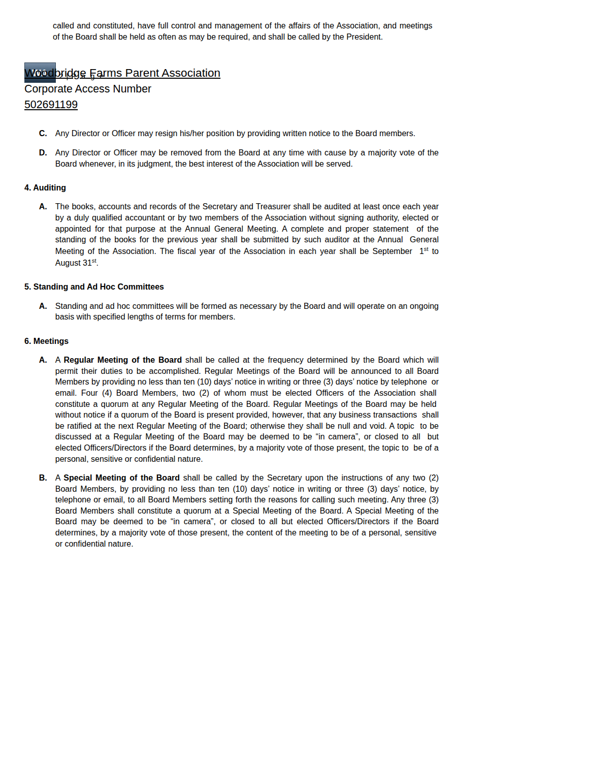called and constituted, have full control and management of the affairs of the Association, and meetings of the Board shall be held as often as may be required, and shall be called by the President.
WA
2 | P a g e
Woodbridge Farms Parent Association
Corporate Access Number
502691199
C. Any Director or Officer may resign his/her position by providing written notice to the Board members.
D. Any Director or Officer may be removed from the Board at any time with cause by a majority vote of the Board whenever, in its judgment, the best interest of the Association will be served.
4. Auditing
A. The books, accounts and records of the Secretary and Treasurer shall be audited at least once each year by a duly qualified accountant or by two members of the Association without signing authority, elected or appointed for that purpose at the Annual General Meeting. A complete and proper statement of the standing of the books for the previous year shall be submitted by such auditor at the Annual General Meeting of the Association. The fiscal year of the Association in each year shall be September 1st to August 31st.
5. Standing and Ad Hoc Committees
A. Standing and ad hoc committees will be formed as necessary by the Board and will operate on an ongoing basis with specified lengths of terms for members.
6. Meetings
A. A Regular Meeting of the Board shall be called at the frequency determined by the Board which will permit their duties to be accomplished. Regular Meetings of the Board will be announced to all Board Members by providing no less than ten (10) days’ notice in writing or three (3) days’ notice by telephone or email. Four (4) Board Members, two (2) of whom must be elected Officers of the Association shall constitute a quorum at any Regular Meeting of the Board. Regular Meetings of the Board may be held without notice if a quorum of the Board is present provided, however, that any business transactions shall be ratified at the next Regular Meeting of the Board; otherwise they shall be null and void. A topic to be discussed at a Regular Meeting of the Board may be deemed to be “in camera”, or closed to all but elected Officers/Directors if the Board determines, by a majority vote of those present, the topic to be of a personal, sensitive or confidential nature.
B. A Special Meeting of the Board shall be called by the Secretary upon the instructions of any two (2) Board Members, by providing no less than ten (10) days’ notice in writing or three (3) days’ notice, by telephone or email, to all Board Members setting forth the reasons for calling such meeting. Any three (3) Board Members shall constitute a quorum at a Special Meeting of the Board. A Special Meeting of the Board may be deemed to be “in camera”, or closed to all but elected Officers/Directors if the Board determines, by a majority vote of those present, the content of the meeting to be of a personal, sensitive or confidential nature.